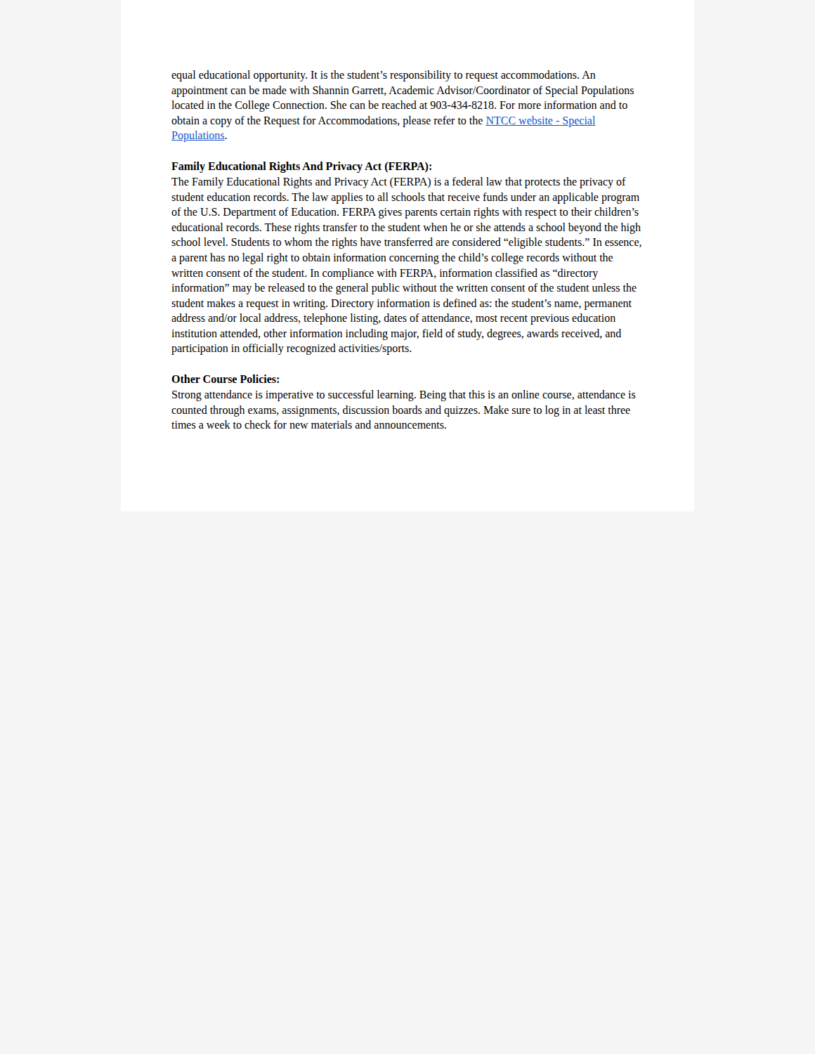equal educational opportunity. It is the student’s responsibility to request accommodations. An appointment can be made with Shannin Garrett, Academic Advisor/Coordinator of Special Populations located in the College Connection. She can be reached at 903-434-8218. For more information and to obtain a copy of the Request for Accommodations, please refer to the NTCC website - Special Populations.
Family Educational Rights And Privacy Act (FERPA):
The Family Educational Rights and Privacy Act (FERPA) is a federal law that protects the privacy of student education records. The law applies to all schools that receive funds under an applicable program of the U.S. Department of Education. FERPA gives parents certain rights with respect to their children’s educational records. These rights transfer to the student when he or she attends a school beyond the high school level. Students to whom the rights have transferred are considered “eligible students.” In essence, a parent has no legal right to obtain information concerning the child’s college records without the written consent of the student. In compliance with FERPA, information classified as “directory information” may be released to the general public without the written consent of the student unless the student makes a request in writing. Directory information is defined as: the student’s name, permanent address and/or local address, telephone listing, dates of attendance, most recent previous education institution attended, other information including major, field of study, degrees, awards received, and participation in officially recognized activities/sports.
Other Course Policies:
Strong attendance is imperative to successful learning. Being that this is an online course, attendance is counted through exams, assignments, discussion boards and quizzes. Make sure to log in at least three times a week to check for new materials and announcements.